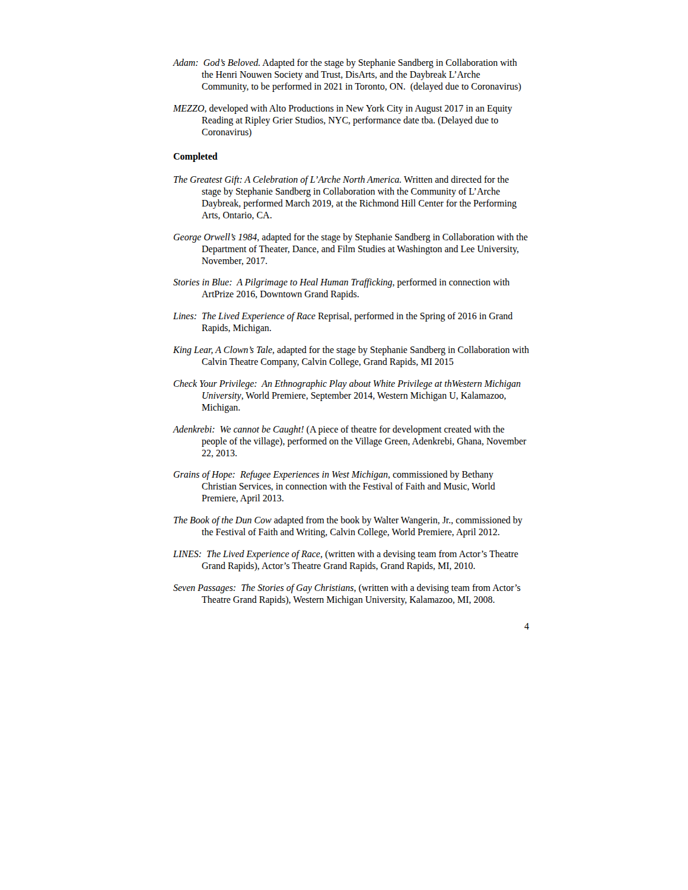Adam: God’s Beloved. Adapted for the stage by Stephanie Sandberg in Collaboration with the Henri Nouwen Society and Trust, DisArts, and the Daybreak L’Arche Community, to be performed in 2021 in Toronto, ON. (delayed due to Coronavirus)
MEZZO, developed with Alto Productions in New York City in August 2017 in an Equity Reading at Ripley Grier Studios, NYC, performance date tba. (Delayed due to Coronavirus)
Completed
The Greatest Gift: A Celebration of L’Arche North America. Written and directed for the stage by Stephanie Sandberg in Collaboration with the Community of L’Arche Daybreak, performed March 2019, at the Richmond Hill Center for the Performing Arts, Ontario, CA.
George Orwell’s 1984, adapted for the stage by Stephanie Sandberg in Collaboration with the Department of Theater, Dance, and Film Studies at Washington and Lee University, November, 2017.
Stories in Blue: A Pilgrimage to Heal Human Trafficking, performed in connection with ArtPrize 2016, Downtown Grand Rapids.
Lines: The Lived Experience of Race Reprisal, performed in the Spring of 2016 in Grand Rapids, Michigan.
King Lear, A Clown’s Tale, adapted for the stage by Stephanie Sandberg in Collaboration with Calvin Theatre Company, Calvin College, Grand Rapids, MI 2015
Check Your Privilege: An Ethnographic Play about White Privilege at thWestern Michigan University, World Premiere, September 2014, Western Michigan U, Kalamazoo, Michigan.
Adenkrebi: We cannot be Caught! (A piece of theatre for development created with the people of the village), performed on the Village Green, Adenkrebi, Ghana, November 22, 2013.
Grains of Hope: Refugee Experiences in West Michigan, commissioned by Bethany Christian Services, in connection with the Festival of Faith and Music, World Premiere, April 2013.
The Book of the Dun Cow adapted from the book by Walter Wangerin, Jr., commissioned by the Festival of Faith and Writing, Calvin College, World Premiere, April 2012.
LINES: The Lived Experience of Race, (written with a devising team from Actor’s Theatre Grand Rapids), Actor’s Theatre Grand Rapids, Grand Rapids, MI, 2010.
Seven Passages: The Stories of Gay Christians, (written with a devising team from Actor’s Theatre Grand Rapids), Western Michigan University, Kalamazoo, MI, 2008.
4